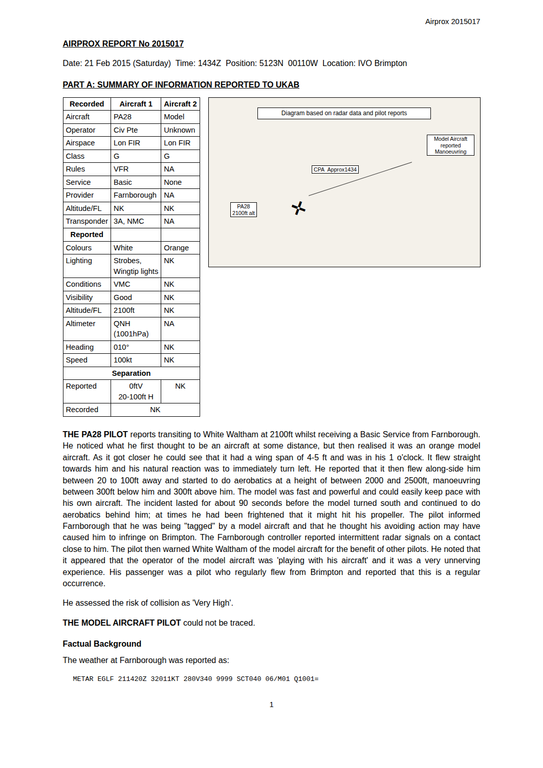Airprox 2015017
AIRPROX REPORT No 2015017
Date: 21 Feb 2015 (Saturday) Time: 1434Z Position: 5123N 00110W Location: IVO Brimpton
PART A: SUMMARY OF INFORMATION REPORTED TO UKAB
| Recorded | Aircraft 1 | Aircraft 2 |
| --- | --- | --- |
| Aircraft | PA28 | Model |
| Operator | Civ Pte | Unknown |
| Airspace | Lon FIR | Lon FIR |
| Class | G | G |
| Rules | VFR | NA |
| Service | Basic | None |
| Provider | Farnborough | NA |
| Altitude/FL | NK | NK |
| Transponder | 3A, NMC | NA |
| Reported | | |
| Colours | White | Orange |
| Lighting | Strobes, Wingtip lights | NK |
| Conditions | VMC | NK |
| Visibility | Good | NK |
| Altitude/FL | 2100ft | NK |
| Altimeter | QNH (1001hPa) | NA |
| Heading | 010° | NK |
| Speed | 100kt | NK |
| Separation |
| Reported | 0ftV 20-100ft H | NK |
| Recorded | NK |
Diagram based on radar data and pilot reports
Model Aircraft reported Manoeuvring
CPA Approx1434
PA28
2100ft alt
✛
THE PA28 PILOT reports transiting to White Waltham at 2100ft whilst receiving a Basic Service from Farnborough. He noticed what he first thought to be an aircraft at some distance, but then realised it was an orange model aircraft. As it got closer he could see that it had a wing span of 4-5 ft and was in his 1 o'clock. It flew straight towards him and his natural reaction was to immediately turn left. He reported that it then flew along-side him between 20 to 100ft away and started to do aerobatics at a height of between 2000 and 2500ft, manoeuvring between 300ft below him and 300ft above him. The model was fast and powerful and could easily keep pace with his own aircraft. The incident lasted for about 90 seconds before the model turned south and continued to do aerobatics behind him; at times he had been frightened that it might hit his propeller. The pilot informed Farnborough that he was being "tagged" by a model aircraft and that he thought his avoiding action may have caused him to infringe on Brimpton. The Farnborough controller reported intermittent radar signals on a contact close to him. The pilot then warned White Waltham of the model aircraft for the benefit of other pilots. He noted that it appeared that the operator of the model aircraft was 'playing with his aircraft' and it was a very unnerving experience. His passenger was a pilot who regularly flew from Brimpton and reported that this is a regular occurrence.
He assessed the risk of collision as 'Very High'.
THE MODEL AIRCRAFT PILOT could not be traced.
Factual Background
The weather at Farnborough was reported as:
METAR EGLF 211420Z 32011KT 280V340 9999 SCT040 06/M01 Q1001=
1